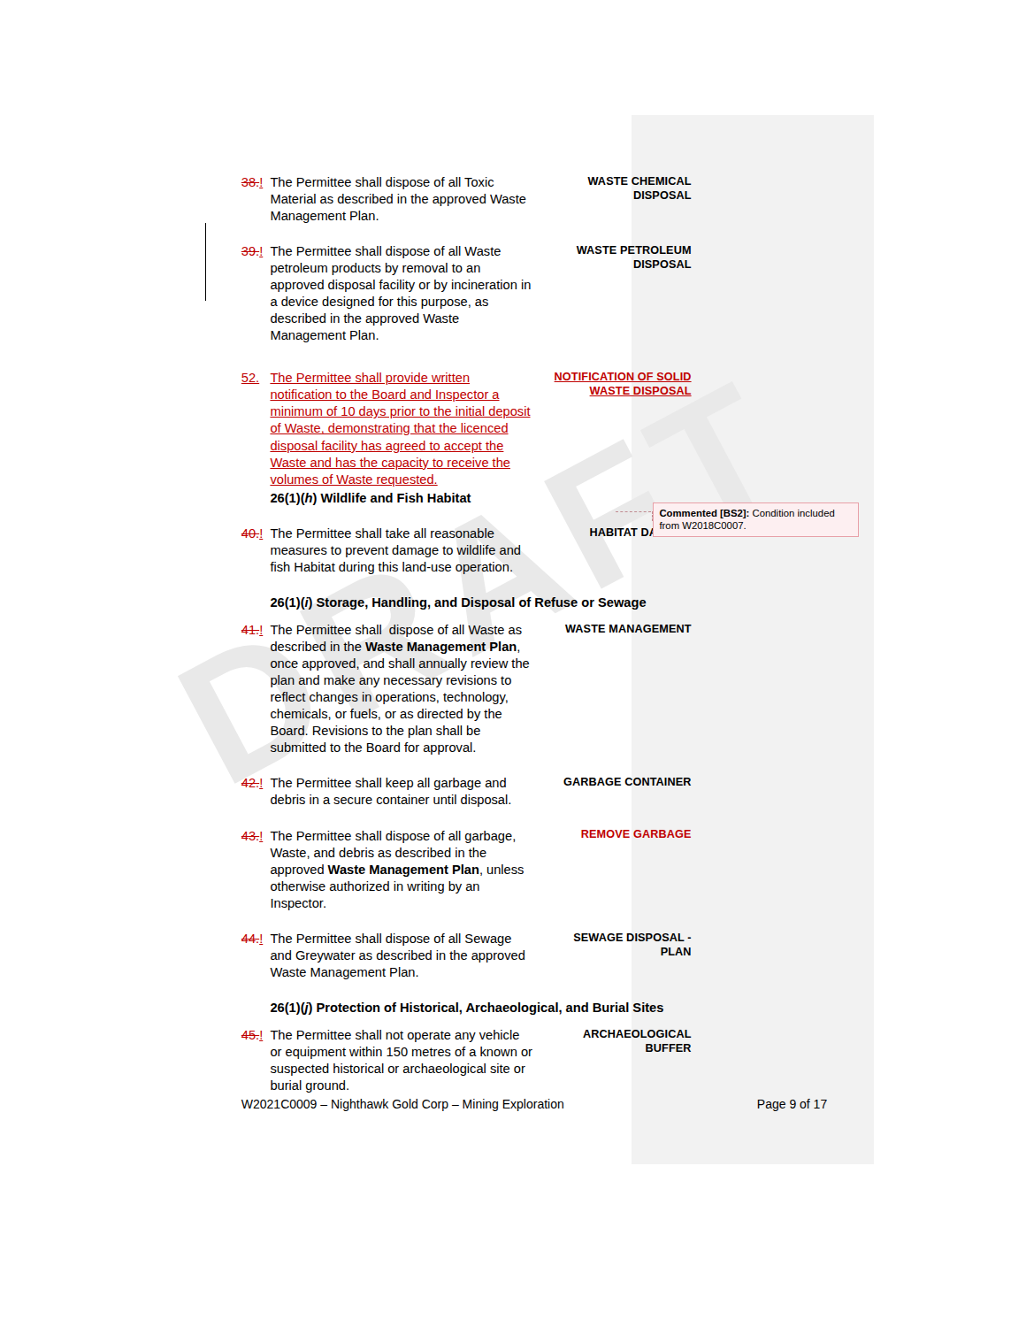DRAFT
38.!
The Permittee shall dispose of all Toxic Material as described in the approved Waste Management Plan.
Waste Chemical Disposal
39.!
The Permittee shall dispose of all Waste petroleum products by removal to an approved disposal facility or by incineration in a device designed for this purpose, as described in the approved Waste Management Plan.
Waste Petroleum Disposal
52.
The Permittee shall provide written notification to the Board and Inspector a minimum of 10 days prior to the initial deposit of Waste, demonstrating that the licenced disposal facility has agreed to accept the Waste and has the capacity to receive the volumes of Waste requested.
26(1)(h) Wildlife and Fish Habitat
Notification of Solid Waste Disposal
40.!
The Permittee shall take all reasonable measures to prevent damage to wildlife and fish Habitat during this land-use operation.
Habitat Damage
26(1)(i) Storage, Handling, and Disposal of Refuse or Sewage
41.!
The Permittee shall dispose of all Waste as described in the Waste Management Plan, once approved, and shall annually review the plan and make any necessary revisions to reflect changes in operations, technology, chemicals, or fuels, or as directed by the Board. Revisions to the plan shall be submitted to the Board for approval.
Waste Management
42.!
The Permittee shall keep all garbage and debris in a secure container until disposal.
Garbage Container
43.!
The Permittee shall dispose of all garbage, Waste, and debris as described in the approved Waste Management Plan, unless otherwise authorized in writing by an Inspector.
Remove Garbage
44.!
The Permittee shall dispose of all Sewage and Greywater as described in the approved Waste Management Plan.
Sewage Disposal - Plan
26(1)(j) Protection of Historical, Archaeological, and Burial Sites
45.!
The Permittee shall not operate any vehicle or equipment within 150 metres of a known or suspected historical or archaeological site or burial ground.
Archaeological Buffer
Commented [BS2]: Condition included from W2018C0007.
W2021C0009 – Nighthawk Gold Corp – Mining Exploration
Page 9 of 17